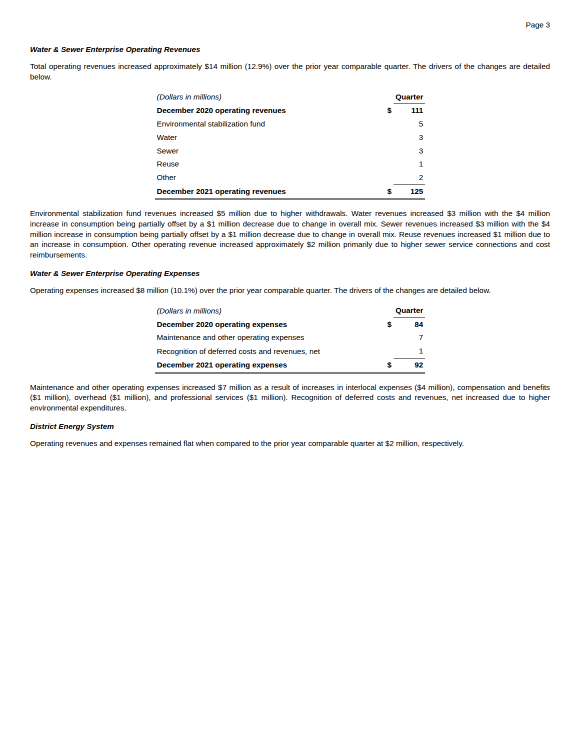Page 3
Water & Sewer Enterprise Operating Revenues
Total operating revenues increased approximately $14 million (12.9%) over the prior year comparable quarter. The drivers of the changes are detailed below.
| (Dollars in millions) | | Quarter |
| December 2020 operating revenues | $ | 111 |
| Environmental stabilization fund | | 5 |
| Water | | 3 |
| Sewer | | 3 |
| Reuse | | 1 |
| Other | | 2 |
| December 2021 operating revenues | $ | 125 |
Environmental stabilization fund revenues increased $5 million due to higher withdrawals. Water revenues increased $3 million with the $4 million increase in consumption being partially offset by a $1 million decrease due to change in overall mix. Sewer revenues increased $3 million with the $4 million increase in consumption being partially offset by a $1 million decrease due to change in overall mix. Reuse revenues increased $1 million due to an increase in consumption. Other operating revenue increased approximately $2 million primarily due to higher sewer service connections and cost reimbursements.
Water & Sewer Enterprise Operating Expenses
Operating expenses increased $8 million (10.1%) over the prior year comparable quarter. The drivers of the changes are detailed below.
| (Dollars in millions) | | Quarter |
| December 2020 operating expenses | $ | 84 |
| Maintenance and other operating expenses | | 7 |
| Recognition of deferred costs and revenues, net | | 1 |
| December 2021 operating expenses | $ | 92 |
Maintenance and other operating expenses increased $7 million as a result of increases in interlocal expenses ($4 million), compensation and benefits ($1 million), overhead ($1 million), and professional services ($1 million). Recognition of deferred costs and revenues, net increased due to higher environmental expenditures.
District Energy System
Operating revenues and expenses remained flat when compared to the prior year comparable quarter at $2 million, respectively.